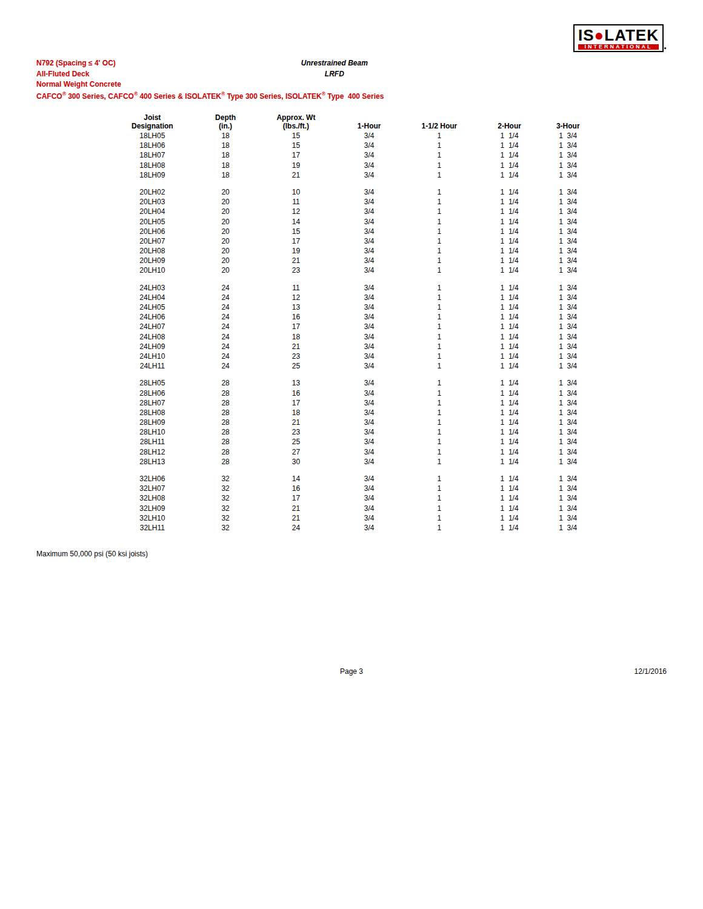IS●LATEK
INTERNATIONAL
.
N792 (Spacing ≤ 4' OC)
All-Fluted Deck
Normal Weight Concrete
CAFCO® 300 Series, CAFCO® 400 Series & ISOLATEK® Type 300 Series, ISOLATEK® Type 400 Series
Unrestrained Beam
LRFD
| Joist Designation | Depth (in.) | Approx. Wt (lbs./ft.) | 1-Hour | 1-1/2 Hour | 2-Hour | 3-Hour |
| --- | --- | --- | --- | --- | --- | --- |
| 18LH05 | 18 | 15 | 3/4 | 1 | 1 1/4 | 1 3/4 |
| 18LH06 | 18 | 15 | 3/4 | 1 | 1 1/4 | 1 3/4 |
| 18LH07 | 18 | 17 | 3/4 | 1 | 1 1/4 | 1 3/4 |
| 18LH08 | 18 | 19 | 3/4 | 1 | 1 1/4 | 1 3/4 |
| 18LH09 | 18 | 21 | 3/4 | 1 | 1 1/4 | 1 3/4 |
| 20LH02 | 20 | 10 | 3/4 | 1 | 1 1/4 | 1 3/4 |
| 20LH03 | 20 | 11 | 3/4 | 1 | 1 1/4 | 1 3/4 |
| 20LH04 | 20 | 12 | 3/4 | 1 | 1 1/4 | 1 3/4 |
| 20LH05 | 20 | 14 | 3/4 | 1 | 1 1/4 | 1 3/4 |
| 20LH06 | 20 | 15 | 3/4 | 1 | 1 1/4 | 1 3/4 |
| 20LH07 | 20 | 17 | 3/4 | 1 | 1 1/4 | 1 3/4 |
| 20LH08 | 20 | 19 | 3/4 | 1 | 1 1/4 | 1 3/4 |
| 20LH09 | 20 | 21 | 3/4 | 1 | 1 1/4 | 1 3/4 |
| 20LH10 | 20 | 23 | 3/4 | 1 | 1 1/4 | 1 3/4 |
| 24LH03 | 24 | 11 | 3/4 | 1 | 1 1/4 | 1 3/4 |
| 24LH04 | 24 | 12 | 3/4 | 1 | 1 1/4 | 1 3/4 |
| 24LH05 | 24 | 13 | 3/4 | 1 | 1 1/4 | 1 3/4 |
| 24LH06 | 24 | 16 | 3/4 | 1 | 1 1/4 | 1 3/4 |
| 24LH07 | 24 | 17 | 3/4 | 1 | 1 1/4 | 1 3/4 |
| 24LH08 | 24 | 18 | 3/4 | 1 | 1 1/4 | 1 3/4 |
| 24LH09 | 24 | 21 | 3/4 | 1 | 1 1/4 | 1 3/4 |
| 24LH10 | 24 | 23 | 3/4 | 1 | 1 1/4 | 1 3/4 |
| 24LH11 | 24 | 25 | 3/4 | 1 | 1 1/4 | 1 3/4 |
| 28LH05 | 28 | 13 | 3/4 | 1 | 1 1/4 | 1 3/4 |
| 28LH06 | 28 | 16 | 3/4 | 1 | 1 1/4 | 1 3/4 |
| 28LH07 | 28 | 17 | 3/4 | 1 | 1 1/4 | 1 3/4 |
| 28LH08 | 28 | 18 | 3/4 | 1 | 1 1/4 | 1 3/4 |
| 28LH09 | 28 | 21 | 3/4 | 1 | 1 1/4 | 1 3/4 |
| 28LH10 | 28 | 23 | 3/4 | 1 | 1 1/4 | 1 3/4 |
| 28LH11 | 28 | 25 | 3/4 | 1 | 1 1/4 | 1 3/4 |
| 28LH12 | 28 | 27 | 3/4 | 1 | 1 1/4 | 1 3/4 |
| 28LH13 | 28 | 30 | 3/4 | 1 | 1 1/4 | 1 3/4 |
| 32LH06 | 32 | 14 | 3/4 | 1 | 1 1/4 | 1 3/4 |
| 32LH07 | 32 | 16 | 3/4 | 1 | 1 1/4 | 1 3/4 |
| 32LH08 | 32 | 17 | 3/4 | 1 | 1 1/4 | 1 3/4 |
| 32LH09 | 32 | 21 | 3/4 | 1 | 1 1/4 | 1 3/4 |
| 32LH10 | 32 | 21 | 3/4 | 1 | 1 1/4 | 1 3/4 |
| 32LH11 | 32 | 24 | 3/4 | 1 | 1 1/4 | 1 3/4 |
Maximum 50,000 psi (50 ksi joists)
Page 3
12/1/2016